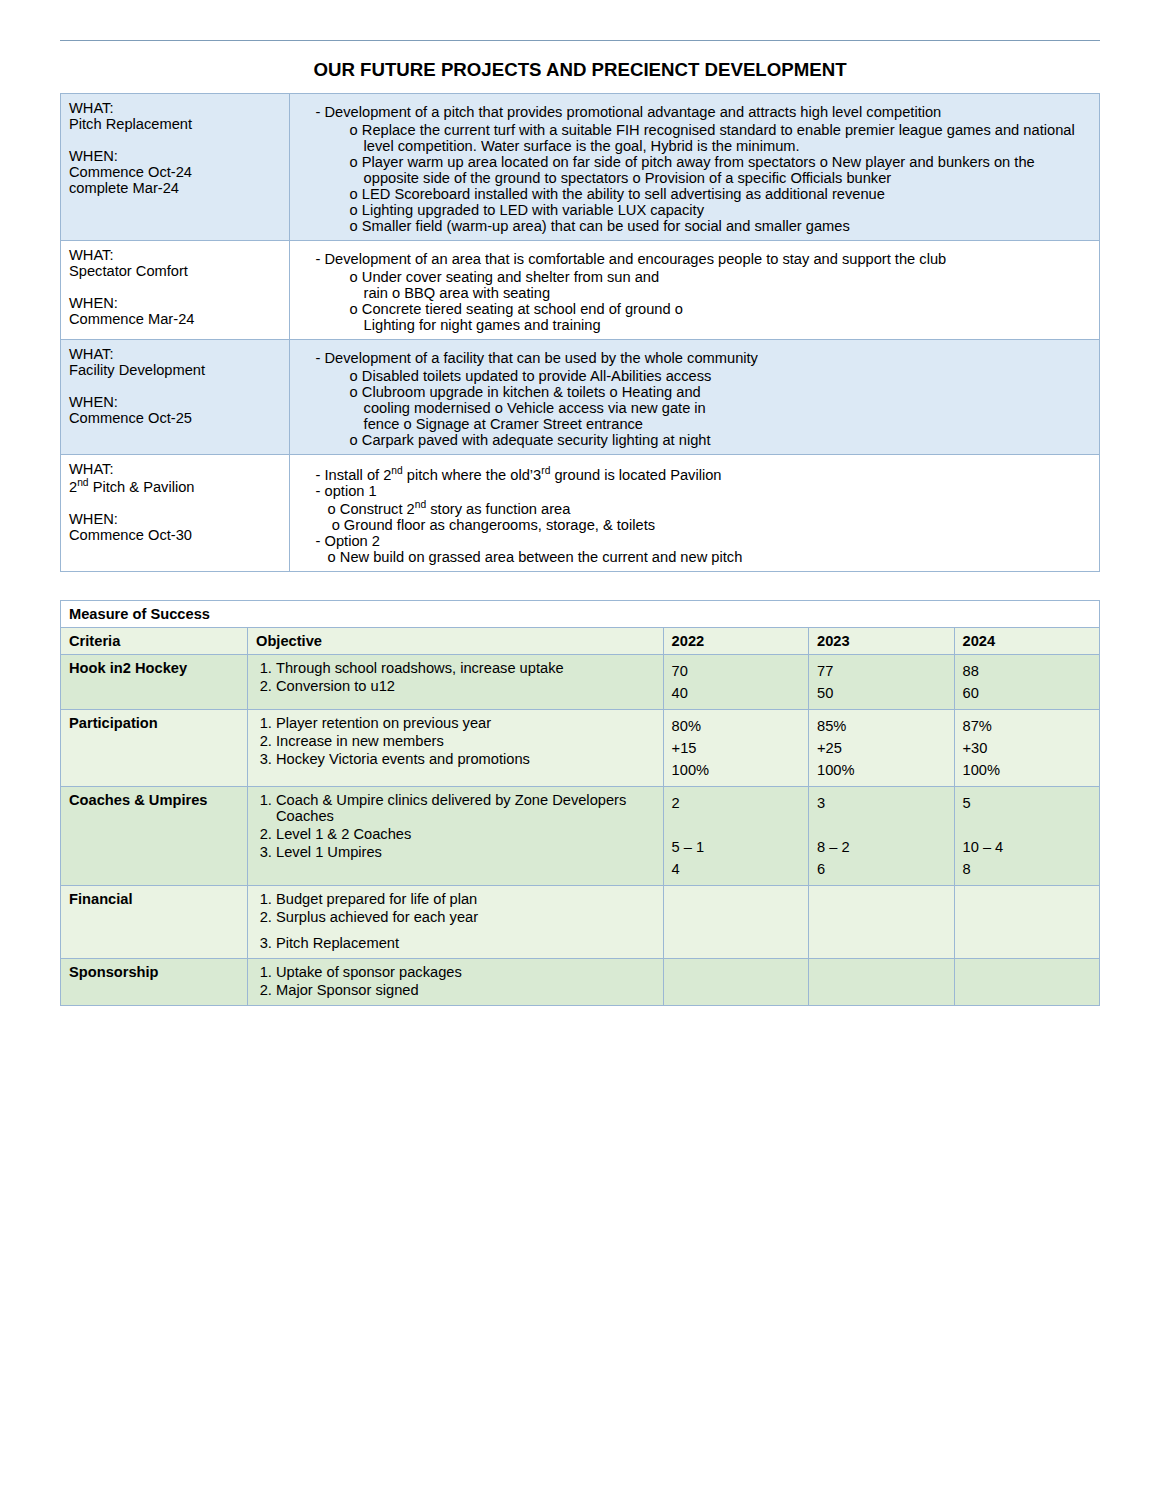OUR FUTURE PROJECTS AND PRECIENCT DEVELOPMENT
| WHAT: Pitch Replacement WHEN: Commence Oct-24 complete Mar-24 | Development of a pitch that provides promotional advantage and attracts high level competition Replace the current turf with a suitable FIH recognised standard to enable premier league games and national level competition. Water surface is the goal, Hybrid is the minimum. Player warm up area located on far side of pitch away from spectators o New player and bunkers on the opposite side of the ground to spectators o Provision of a specific Officials bunker LED Scoreboard installed with the ability to sell advertising as additional revenue Lighting upgraded to LED with variable LUX capacity Smaller field (warm-up area) that can be used for social and smaller games |
| WHAT: Spectator Comfort WHEN: Commence Mar-24 | Development of an area that is comfortable and encourages people to stay and support the club Under cover seating and shelter from sun and rain o BBQ area with seating Concrete tiered seating at school end of ground o Lighting for night games and training |
| WHAT: Facility Development WHEN: Commence Oct-25 | Development of a facility that can be used by the whole community Disabled toilets updated to provide All-Abilities access Clubroom upgrade in kitchen & toilets o Heating and cooling modernised o Vehicle access via new gate in fence o Signage at Cramer Street entrance Carpark paved with adequate security lighting at night |
| WHAT: 2 nd Pitch & Pavilion WHEN: Commence Oct-30 | Install of 2 nd pitch where the old’3 rd ground is located Pavilion option 1 o Construct 2 nd story as function area o Ground floor as changerooms, storage, & toilets Option 2 o New build on grassed area between the current and new pitch |
| Measure of Success |
| --- |
| Criteria | Objective | 2022 | 2023 | 2024 |
| Hook in2 Hockey | Through school roadshows, increase uptake Conversion to u12 | 70 40 | 77 50 | 88 60 |
| Participation | Player retention on previous year Increase in new members Hockey Victoria events and promotions | 80% +15 100% | 85% +25 100% | 87% +30 100% |
| Coaches & Umpires | Coach & Umpire clinics delivered by Zone Developers Coaches Level 1 & 2 Coaches Level 1 Umpires | 2 5 – 1 4 | 3 8 – 2 6 | 5 10 – 4 8 |
| Financial | Budget prepared for life of plan Surplus achieved for each year Pitch Replacement | | | |
| Sponsorship | Uptake of sponsor packages Major Sponsor signed | | | |